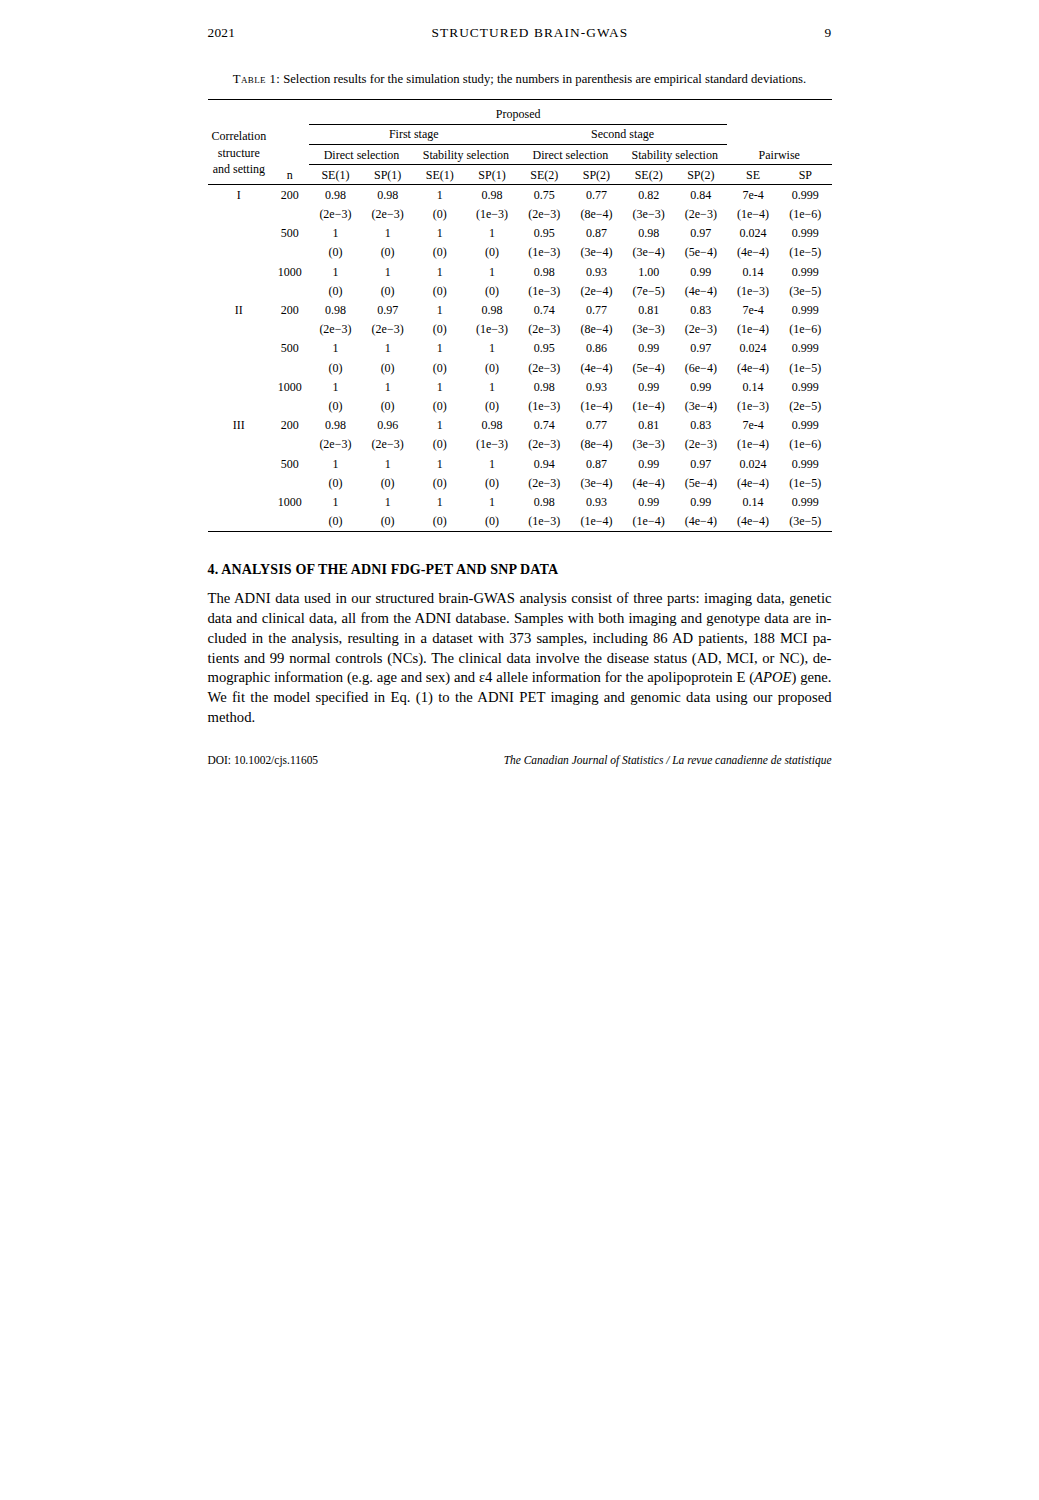2021 Structured Brain-GWAS 9
Table 1: Selection results for the simulation study; the numbers in parenthesis are empirical standard deviations.
| | Proposed | |
| --- | --- | --- |
| Correlation structure and setting | | First stage | Second stage | |
| | Direct selection | Stability selection | Direct selection | Stability selection | Pairwise |
| n | SE(1) | SP(1) | SE(1) | SP(1) | SE(2) | SP(2) | SE(2) | SP(2) | SE | SP |
| I | 200 | 0.98 | 0.98 | 1 | 0.98 | 0.75 | 0.77 | 0.82 | 0.84 | 7e-4 | 0.999 |
| | | (2e−3) | (2e−3) | (0) | (1e−3) | (2e−3) | (8e−4) | (3e−3) | (2e−3) | (1e−4) | (1e−6) |
| | 500 | 1 | 1 | 1 | 1 | 0.95 | 0.87 | 0.98 | 0.97 | 0.024 | 0.999 |
| | | (0) | (0) | (0) | (0) | (1e−3) | (3e−4) | (3e−4) | (5e−4) | (4e−4) | (1e−5) |
| | 1000 | 1 | 1 | 1 | 1 | 0.98 | 0.93 | 1.00 | 0.99 | 0.14 | 0.999 |
| | | (0) | (0) | (0) | (0) | (1e−3) | (2e−4) | (7e−5) | (4e−4) | (1e−3) | (3e−5) |
| II | 200 | 0.98 | 0.97 | 1 | 0.98 | 0.74 | 0.77 | 0.81 | 0.83 | 7e-4 | 0.999 |
| | | (2e−3) | (2e−3) | (0) | (1e−3) | (2e−3) | (8e−4) | (3e−3) | (2e−3) | (1e−4) | (1e−6) |
| | 500 | 1 | 1 | 1 | 1 | 0.95 | 0.86 | 0.99 | 0.97 | 0.024 | 0.999 |
| | | (0) | (0) | (0) | (0) | (2e−3) | (4e−4) | (5e−4) | (6e−4) | (4e−4) | (1e−5) |
| | 1000 | 1 | 1 | 1 | 1 | 0.98 | 0.93 | 0.99 | 0.99 | 0.14 | 0.999 |
| | | (0) | (0) | (0) | (0) | (1e−3) | (1e−4) | (1e−4) | (3e−4) | (1e−3) | (2e−5) |
| III | 200 | 0.98 | 0.96 | 1 | 0.98 | 0.74 | 0.77 | 0.81 | 0.83 | 7e-4 | 0.999 |
| | | (2e−3) | (2e−3) | (0) | (1e−3) | (2e−3) | (8e−4) | (3e−3) | (2e−3) | (1e−4) | (1e−6) |
| | 500 | 1 | 1 | 1 | 1 | 0.94 | 0.87 | 0.99 | 0.97 | 0.024 | 0.999 |
| | | (0) | (0) | (0) | (0) | (2e−3) | (3e−4) | (4e−4) | (5e−4) | (4e−4) | (1e−5) |
| | 1000 | 1 | 1 | 1 | 1 | 0.98 | 0.93 | 0.99 | 0.99 | 0.14 | 0.999 |
| | | (0) | (0) | (0) | (0) | (1e−3) | (1e−4) | (1e−4) | (4e−4) | (4e−4) | (3e−5) |
4. ANALYSIS OF THE ADNI FDG-PET AND SNP DATA
The ADNI data used in our structured brain-GWAS analysis consist of three parts: imaging data, genetic data and clinical data, all from the ADNI database. Samples with both imaging and genotype data are included in the analysis, resulting in a dataset with 373 samples, including 86 AD patients, 188 MCI patients and 99 normal controls (NCs). The clinical data involve the disease status (AD, MCI, or NC), demographic information (e.g. age and sex) and ε4 allele information for the apolipoprotein E (APOE) gene. We fit the model specified in Eq. (1) to the ADNI PET imaging and genomic data using our proposed method.
DOI: 10.1002/cjs.11605 The Canadian Journal of Statistics / La revue canadienne de statistique